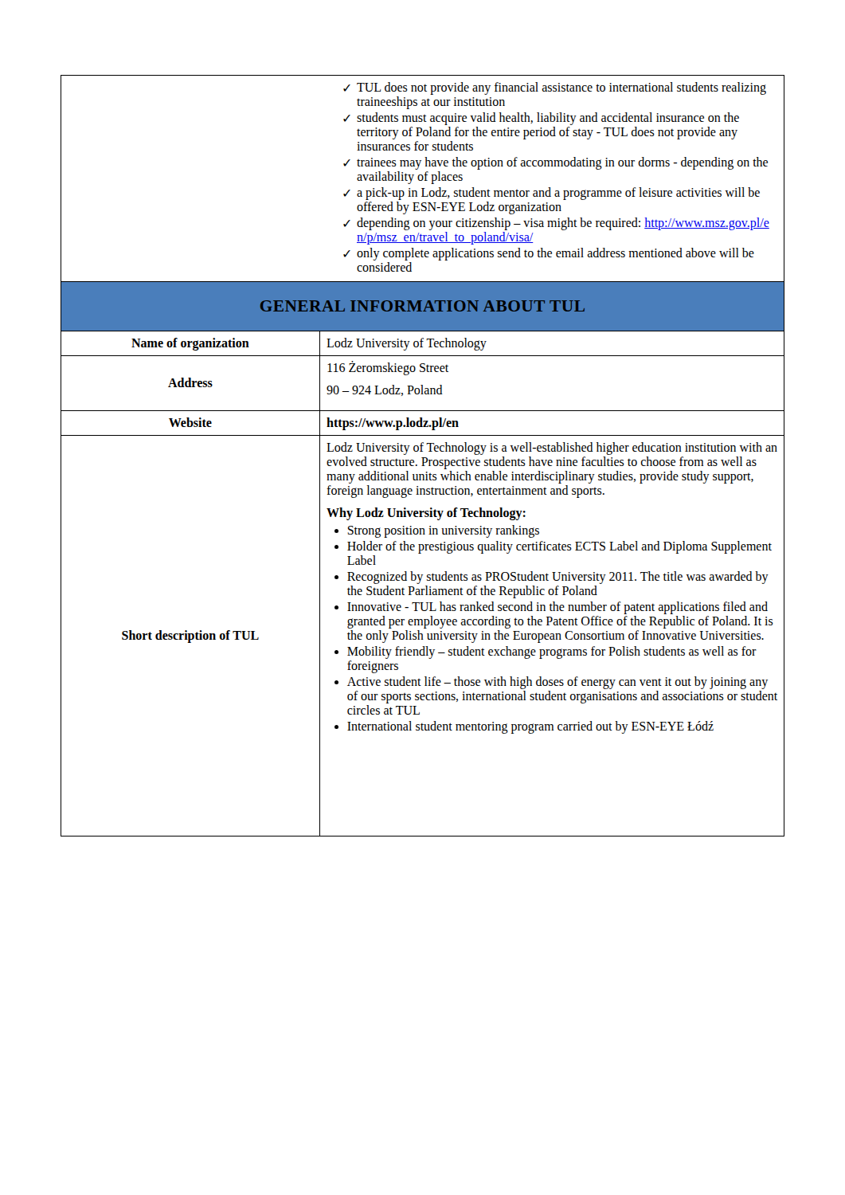| | TUL does not provide any financial assistance to international students realizing traineeships at our institution students must acquire valid health, liability and accidental insurance on the territory of Poland for the entire period of stay - TUL does not provide any insurances for students trainees may have the option of accommodating in our dorms - depending on the availability of places a pick-up in Lodz, student mentor and a programme of leisure activities will be offered by ESN-EYE Lodz organization depending on your citizenship – visa might be required: http://www.msz.gov.pl/en/p/msz_en/travel_to_poland/visa/ only complete applications send to the email address mentioned above will be considered |
| GENERAL INFORMATION ABOUT TUL |
| Name of organization | Lodz University of Technology |
| Address | 116 Żeromskiego Street 90 – 924 Lodz, Poland |
| Website | https://www.p.lodz.pl/en |
| Short description of TUL | Lodz University of Technology is a well-established higher education institution with an evolved structure. Prospective students have nine faculties to choose from as well as many additional units which enable interdisciplinary studies, provide study support, foreign language instruction, entertainment and sports. Why Lodz University of Technology: Strong position in university rankings Holder of the prestigious quality certificates ECTS Label and Diploma Supplement Label Recognized by students as PROStudent University 2011. The title was awarded by the Student Parliament of the Republic of Poland Innovative - TUL has ranked second in the number of patent applications filed and granted per employee according to the Patent Office of the Republic of Poland. It is the only Polish university in the European Consortium of Innovative Universities. Mobility friendly – student exchange programs for Polish students as well as for foreigners Active student life – those with high doses of energy can vent it out by joining any of our sports sections, international student organisations and associations or student circles at TUL International student mentoring program carried out by ESN-EYE Łódź |